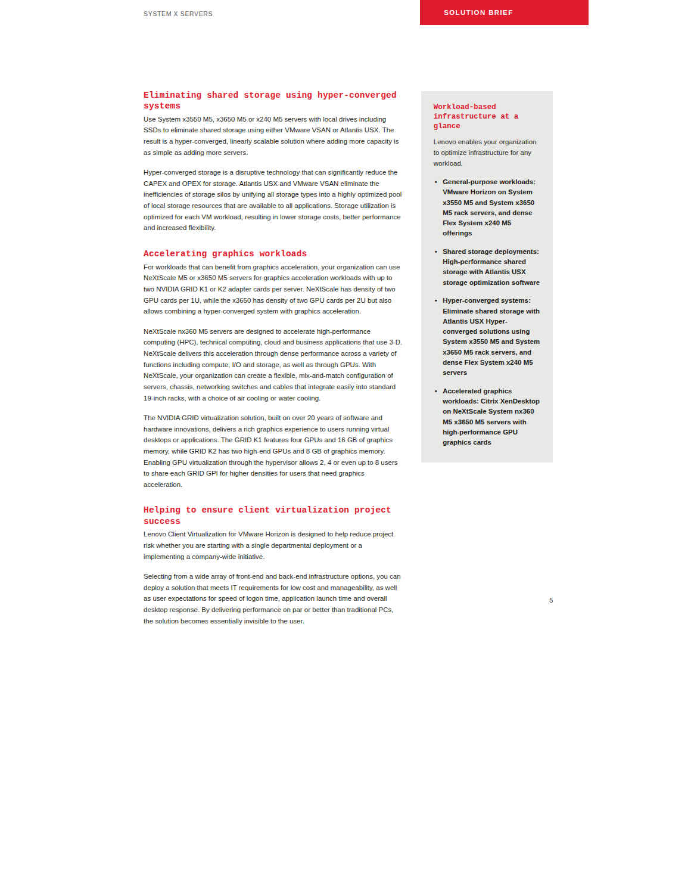System x Servers
Solution Brief
Eliminating shared storage using hyper-converged systems
Use System x3550 M5, x3650 M5 or x240 M5 servers with local drives including SSDs to eliminate shared storage using either VMware VSAN or Atlantis USX. The result is a hyper-converged, linearly scalable solution where adding more capacity is as simple as adding more servers.
Hyper-converged storage is a disruptive technology that can significantly reduce the CAPEX and OPEX for storage. Atlantis USX and VMware VSAN eliminate the inefficiencies of storage silos by unifying all storage types into a highly optimized pool of local storage resources that are available to all applications. Storage utilization is optimized for each VM workload, resulting in lower storage costs, better performance and increased flexibility.
Accelerating graphics workloads
For workloads that can benefit from graphics acceleration, your organization can use NeXtScale M5 or x3650 M5 servers for graphics acceleration workloads with up to two NVIDIA GRID K1 or K2 adapter cards per server. NeXtScale has density of two GPU cards per 1U, while the x3650 has density of two GPU cards per 2U but also allows combining a hyper-converged system with graphics acceleration.
NeXtScale nx360 M5 servers are designed to accelerate high-performance computing (HPC), technical computing, cloud and business applications that use 3-D. NeXtScale delivers this acceleration through dense performance across a variety of functions including compute, I/O and storage, as well as through GPUs. With NeXtScale, your organization can create a flexible, mix-and-match configuration of servers, chassis, networking switches and cables that integrate easily into standard 19-inch racks, with a choice of air cooling or water cooling.
The NVIDIA GRID virtualization solution, built on over 20 years of software and hardware innovations, delivers a rich graphics experience to users running virtual desktops or applications. The GRID K1 features four GPUs and 16 GB of graphics memory, while GRID K2 has two high-end GPUs and 8 GB of graphics memory. Enabling GPU virtualization through the hypervisor allows 2, 4 or even up to 8 users to share each GRID GPI for higher densities for users that need graphics acceleration.
Helping to ensure client virtualization project success
Lenovo Client Virtualization for VMware Horizon is designed to help reduce project risk whether you are starting with a single departmental deployment or a implementing a company-wide initiative.
Selecting from a wide array of front-end and back-end infrastructure options, you can deploy a solution that meets IT requirements for low cost and manageability, as well as user expectations for speed of logon time, application launch time and overall desktop response. By delivering performance on par or better than traditional PCs, the solution becomes essentially invisible to the user.
Workload-based infrastructure at a glance
Lenovo enables your organization to optimize infrastructure for any workload.
General-purpose workloads: VMware Horizon on System x3550 M5 and System x3650 M5 rack servers, and dense Flex System x240 M5 offerings
Shared storage deployments: High-performance shared storage with Atlantis USX storage optimization software
Hyper-converged systems: Eliminate shared storage with Atlantis USX Hyper-converged solutions using System x3550 M5 and System x3650 M5 rack servers, and dense Flex System x240 M5 servers
Accelerated graphics workloads: Citrix XenDesktop on NeXtScale System nx360 M5 x3650 M5 servers with high-performance GPU graphics cards
5